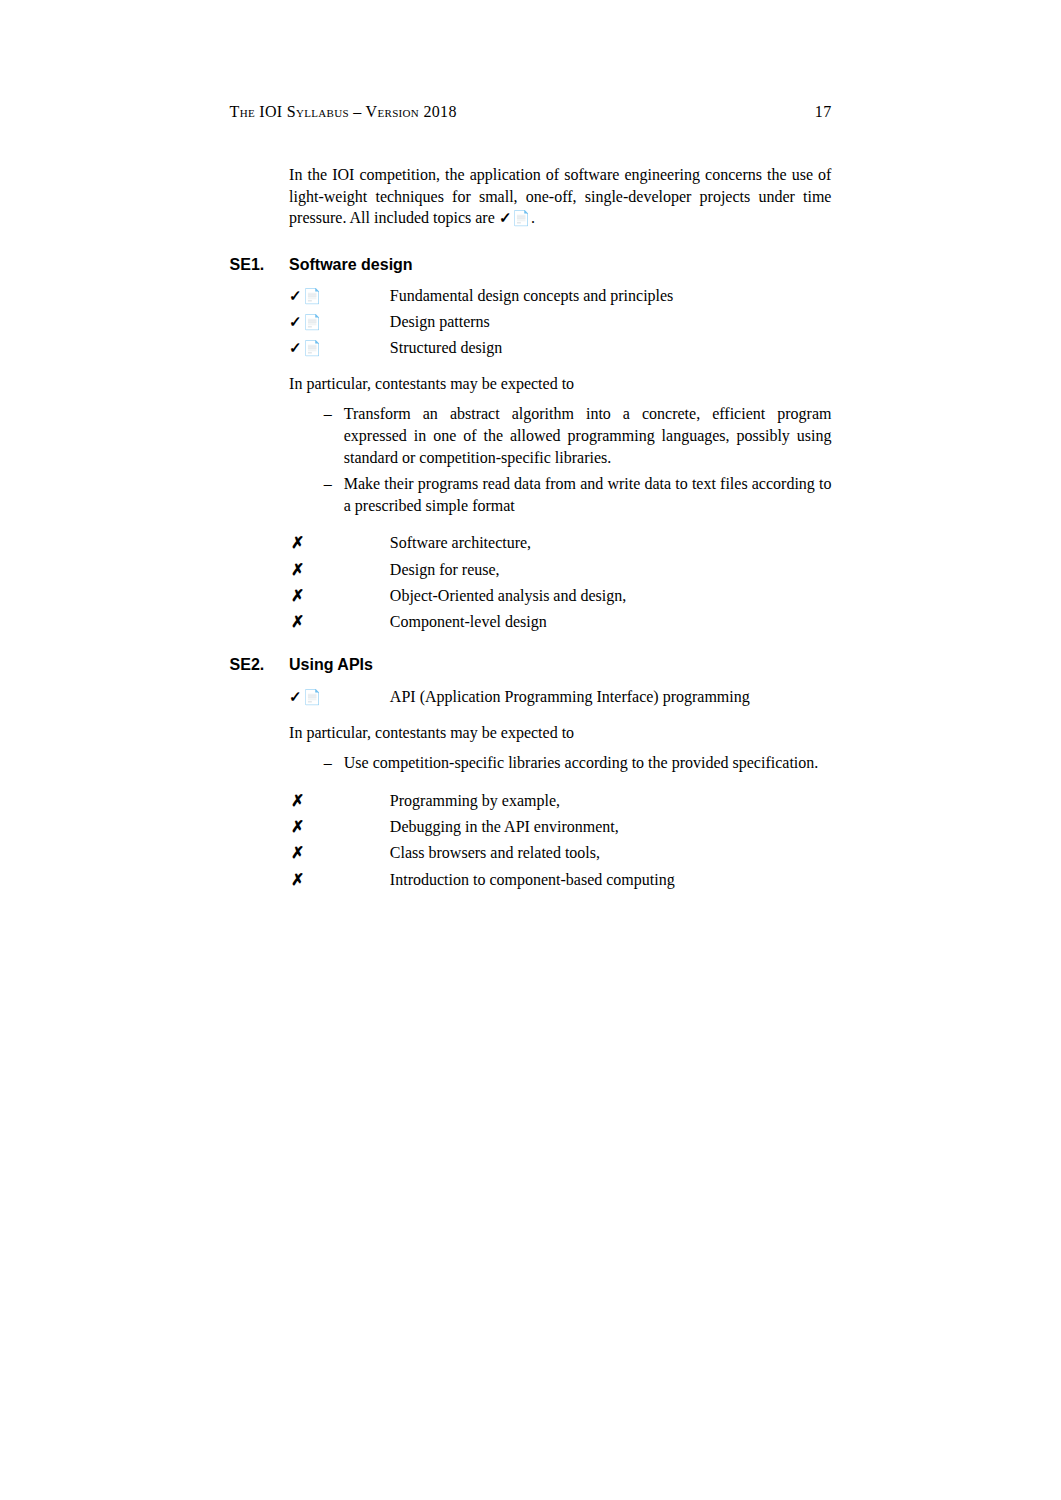The IOI Syllabus – Version 2018 17
In the IOI competition, the application of software engineering concerns the use of light-weight techniques for small, one-off, single-developer projects under time pressure. All included topics are ✓📄.
SE1. Software design
✓📄Fundamental design concepts and principles
✓📄Design patterns
✓📄Structured design
In particular, contestants may be expected to
Transform an abstract algorithm into a concrete, efficient program expressed in one of the allowed programming languages, possibly using standard or competition-specific libraries.
Make their programs read data from and write data to text files according to a prescribed simple format
✗Software architecture,
✗Design for reuse,
✗Object-Oriented analysis and design,
✗Component-level design
SE2. Using APIs
✓📄API (Application Programming Interface) programming
In particular, contestants may be expected to
Use competition-specific libraries according to the provided specification.
✗Programming by example,
✗Debugging in the API environment,
✗Class browsers and related tools,
✗Introduction to component-based computing